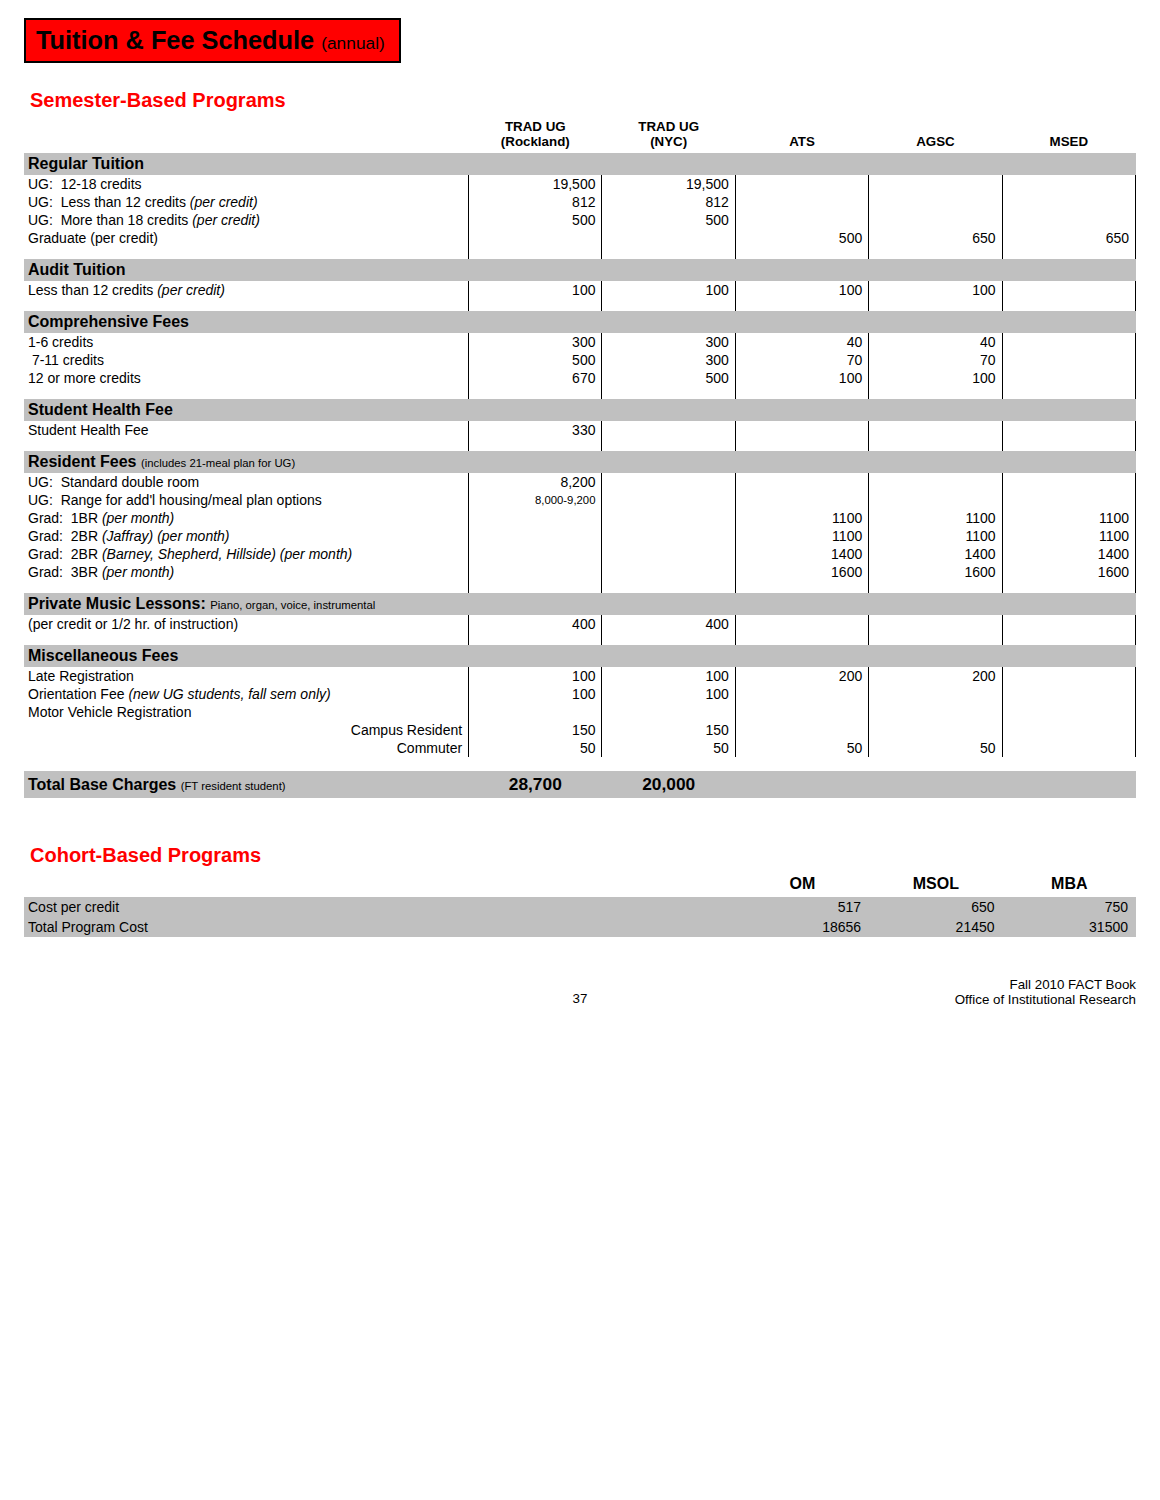Tuition & Fee Schedule (annual)
Semester-Based Programs
| | TRAD UG (Rockland) | TRAD UG (NYC) | ATS | AGSC | MSED |
| --- | --- | --- | --- | --- | --- |
| Regular Tuition |
| UG: 12-18 credits | 19,500 | 19,500 | | | |
| UG: Less than 12 credits (per credit) | 812 | 812 | | | |
| UG: More than 18 credits (per credit) | 500 | 500 | | | |
| Graduate (per credit) | | | 500 | 650 | 650 |
| Audit Tuition |
| Less than 12 credits (per credit) | 100 | 100 | 100 | 100 | |
| Comprehensive Fees |
| 1-6 credits | 300 | 300 | 40 | 40 | |
| 7-11 credits | 500 | 300 | 70 | 70 | |
| 12 or more credits | 670 | 500 | 100 | 100 | |
| Student Health Fee |
| Student Health Fee | 330 | | | | |
| Resident Fees (includes 21-meal plan for UG) |
| UG: Standard double room | 8,200 | | | | |
| UG: Range for add'l housing/meal plan options | 8,000-9,200 | | | | |
| Grad: 1BR (per month) | | | 1100 | 1100 | 1100 |
| Grad: 2BR (Jaffray) (per month) | | | 1100 | 1100 | 1100 |
| Grad: 2BR (Barney, Shepherd, Hillside) (per month) | | | 1400 | 1400 | 1400 |
| Grad: 3BR (per month) | | | 1600 | 1600 | 1600 |
| Private Music Lessons: Piano, organ, voice, instrumental |
| (per credit or 1/2 hr. of instruction) | 400 | 400 | | | |
| Miscellaneous Fees |
| Late Registration | 100 | 100 | 200 | 200 | |
| Orientation Fee (new UG students, fall sem only) | 100 | 100 | | | |
| Motor Vehicle Registration | | | | | |
| Campus Resident | 150 | 150 | | | |
| Commuter | 50 | 50 | 50 | 50 | |
| Total Base Charges (FT resident student) | 28,700 | 20,000 | | | |
Cohort-Based Programs
| | OM | MSOL | MBA |
| --- | --- | --- | --- |
| Cost per credit | 517 | 650 | 750 |
| Total Program Cost | 18656 | 21450 | 31500 |
Fall 2010 FACT Book
Office of Institutional Research
37